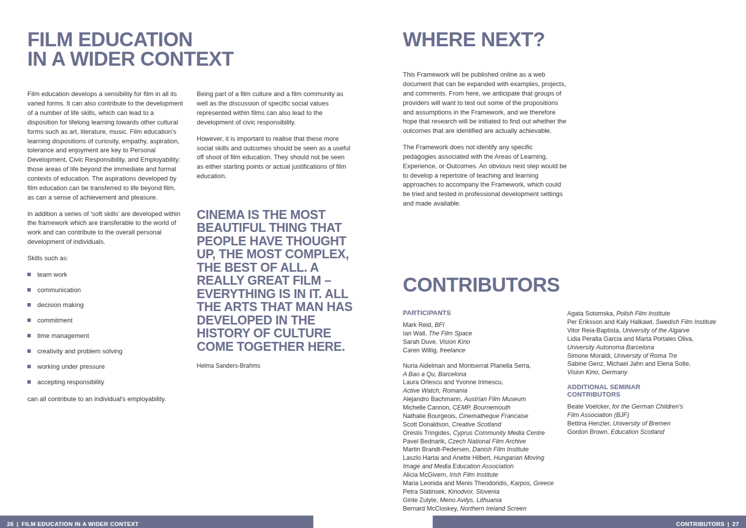Film education
in a wider context
Film education develops a sensibility for film in all its varied forms. It can also contribute to the development of a number of life skills, which can lead to a disposition for lifelong learning towards other cultural forms such as art, literature, music. Film education's learning dispositions of curiosity, empathy, aspiration, tolerance and enjoyment are key to Personal Development, Civic Responsibility, and Employability: those areas of life beyond the immediate and formal contexts of education. The aspirations developed by film education can be transferred to life beyond film, as can a sense of achievement and pleasure.
In addition a series of 'soft skills' are developed within the framework which are transferable to the world of work and can contribute to the overall personal development of individuals.
Skills such as:
team work
communication
decision making
commitment
time management
creativity and problem solving
working under pressure
accepting responsibility
can all contribute to an individual's employability.
Being part of a film culture and a film community as well as the discussion of specific social values represented within films can also lead to the development of civic responsibility.
However, it is important to realise that these more social skills and outcomes should be seen as a useful off shoot of film education. They should not be seen as either starting points or actual justifications of film education.
Cinema is the most beautiful thing that people have thought up, the most complex, the best of all. A really great film – everything is in it. All the arts that man has developed in the history of culture come together here.
Helma Sanders-Brahms
26|Film education in a wider context
Where next?
This Framework will be published online as a web document that can be expanded with examples, projects, and comments. From here, we anticipate that groups of providers will want to test out some of the propositions and assumptions in the Framework, and we therefore hope that research will be initiated to find out whether the outcomes that are identified are actually achievable.
The Framework does not identify any specific pedagogies associated with the Areas of Learning, Experience, or Outcomes. An obvious next step would be to develop a repertoire of teaching and learning approaches to accompany the Framework, which could be tried and tested in professional development settings and made available.
Contributors
Participants
Mark Reid, BFI
Ian Wall, The Film Space
Sarah Duve, Vision Kino
Caren Willig, freelance
Nuria Aidelman and Montserrat Planella Serra,
A Bao a Qu, Barcelona
Laura Orlescu and Yvonne Irimescu,
Active Watch, Romania
Alejandro Bachmann, Austrian Film Museum
Michelle Cannon, CEMP, Bournemouth
Nathalie Bourgeois, Cinematheque Francaise
Scott Donaldson, Creative Scotland
Orestis Tringides, Cyprus Community Media Centre
Pavel Bednarik, Czech National Film Archive
Martin Brandt-Pedersen, Danish Film Institute
Laszlo Hartai and Anette Hilbert, Hungarian Moving
Image and Media Education Association
Alicia McGivern, Irish Film Institute
Maria Leonida and Menis Theodoridis, Karpos, Greece
Petra Slatinsek, Kinodvor, Slovenia
Ginte Zulyte, Meno Avilys, Lithuania
Bernard McCloskey, Northern Ireland Screen
Agata Sotomska, Polish Film Institute
Per Eriksson and Kaly Halkawt, Swedish Film Institute
Vitor Reia-Baptista, University of the Algarve
Lidia Peralta Garcia and Marta Portales Oliva,
University Autonoma Barcelona
Simone Moraldi, University of Roma Tre
Sabine Genz, Michael Jahn and Elena Solte,
Vision Kino, Germany
Additional seminar
contributors
Beate Voelcker, for the German Children's
Film Association (BJF)
Bettina Henzler, University of Bremen
Gordon Brown, Education Scotland
Contributors|27